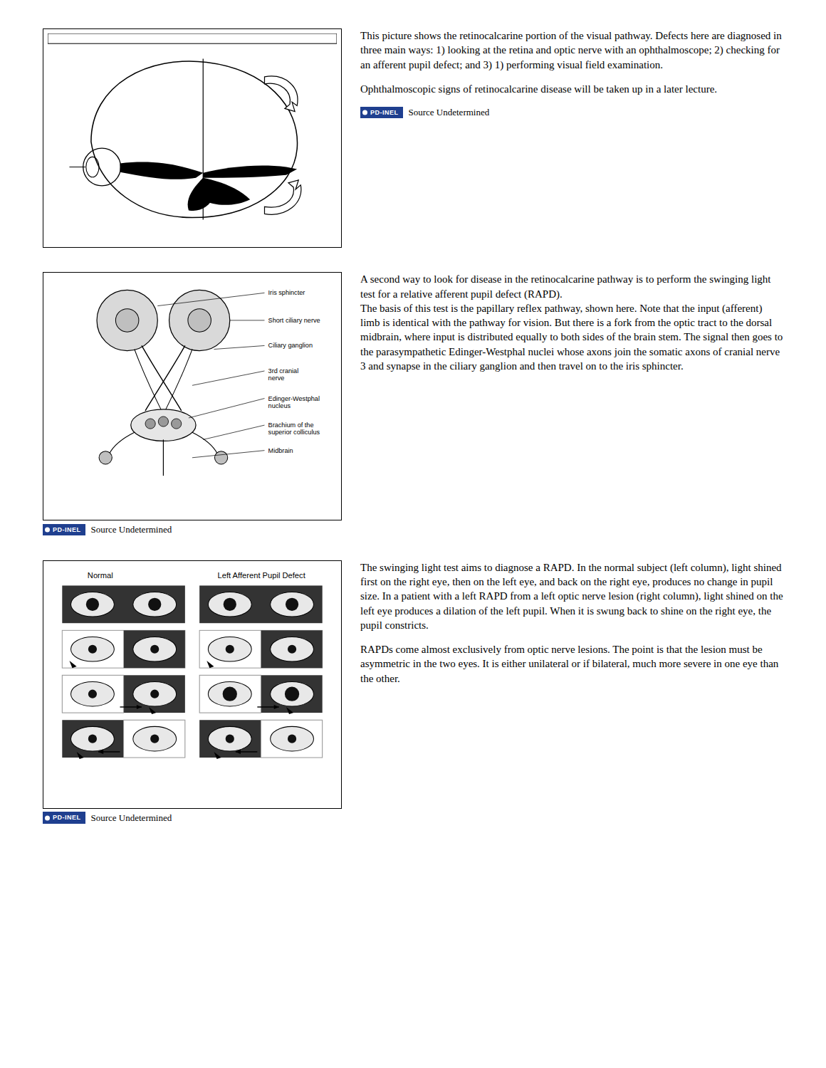This picture shows the retinocalcarine portion of the visual pathway. Defects here are diagnosed in three main ways: 1) looking at the retina and optic nerve with an ophthalmoscope; 2) checking for an afferent pupil defect; and 3) 1) performing visual field examination.
Ophthalmoscopic signs of retinocalcarine disease will be taken up in a later lecture.
PD-INEL Source Undetermined
PD-INEL Source Undetermined
A second way to look for disease in the retinocalcarine pathway is to perform the swinging light test for a relative afferent pupil defect (RAPD).
The basis of this test is the papillary reflex pathway, shown here. Note that the input (afferent) limb is identical with the pathway for vision. But there is a fork from the optic tract to the dorsal midbrain, where input is distributed equally to both sides of the brain stem. The signal then goes to the parasympathetic Edinger-Westphal nuclei whose axons join the somatic axons of cranial nerve 3 and synapse in the ciliary ganglion and then travel on to the iris sphincter.
PD-INEL Source Undetermined
The swinging light test aims to diagnose a RAPD. In the normal subject (left column), light shined first on the right eye, then on the left eye, and back on the right eye, produces no change in pupil size. In a patient with a left RAPD from a left optic nerve lesion (right column), light shined on the left eye produces a dilation of the left pupil. When it is swung back to shine on the right eye, the pupil constricts.
RAPDs come almost exclusively from optic nerve lesions. The point is that the lesion must be asymmetric in the two eyes. It is either unilateral or if bilateral, much more severe in one eye than the other.